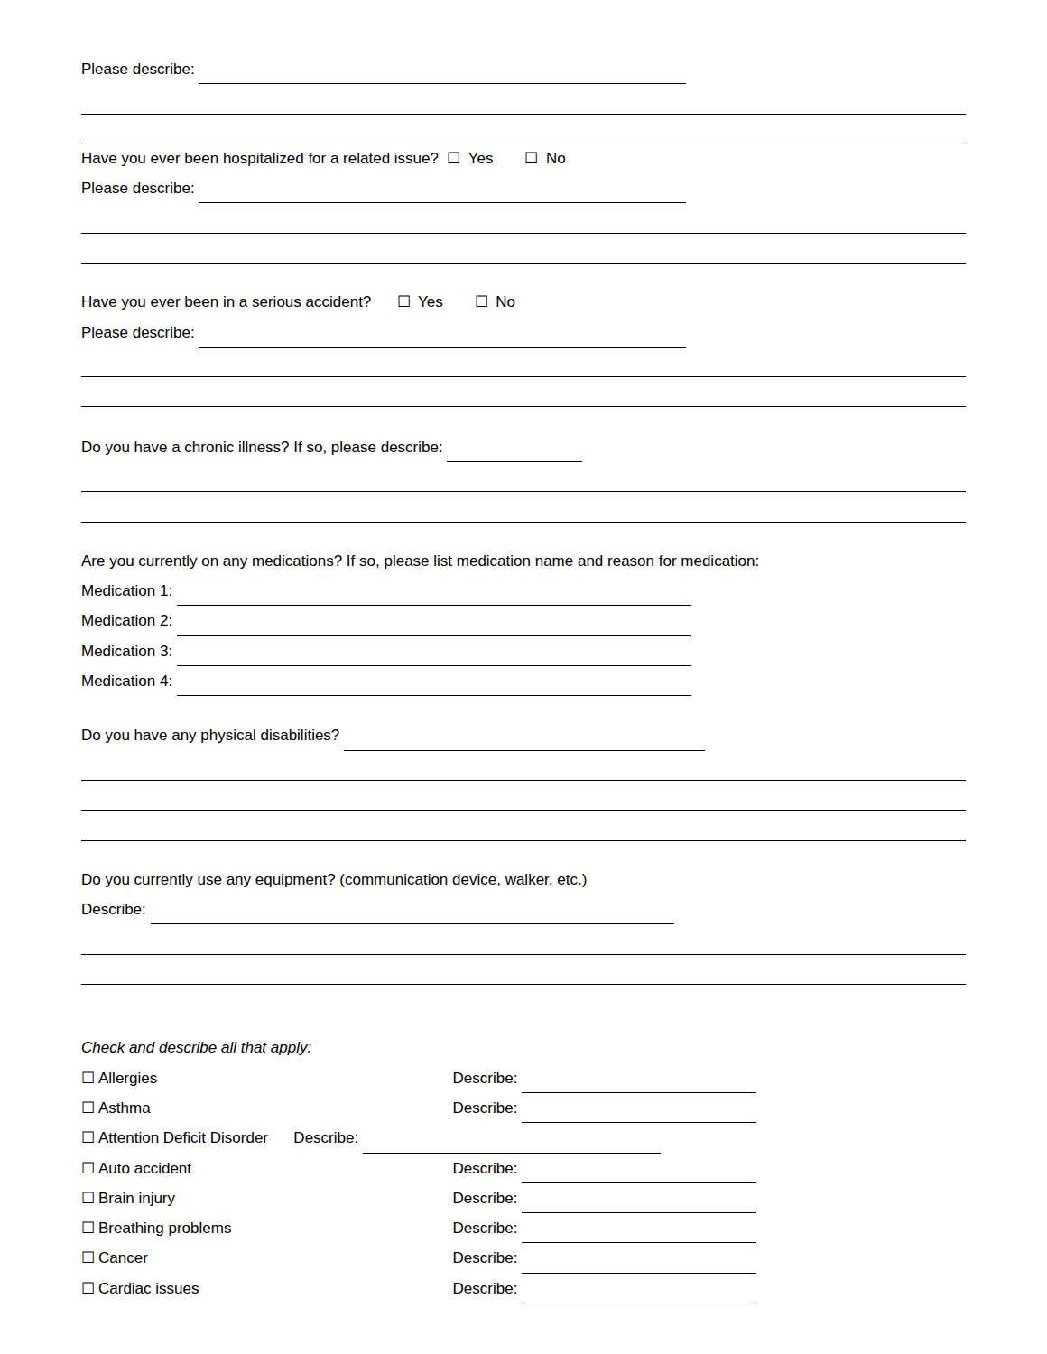Please describe:
Have you ever been hospitalized for a related issue? ☐ Yes ☐ No
Please describe:
Have you ever been in a serious accident? ☐ Yes ☐ No
Please describe:
Do you have a chronic illness? If so, please describe:
Are you currently on any medications? If so, please list medication name and reason for medication:
Medication 1:
Medication 2:
Medication 3:
Medication 4:
Do you have any physical disabilities?
Do you currently use any equipment? (communication device, walker, etc.)
Describe:
Check and describe all that apply:
| ☐ Allergies | Describe: |
| ☐ Asthma | Describe: |
| ☐ Attention Deficit Disorder Describe: |
| ☐ Auto accident | Describe: |
| ☐ Brain injury | Describe: |
| ☐ Breathing problems | Describe: |
| ☐ Cancer | Describe: |
| ☐ Cardiac issues | Describe: |